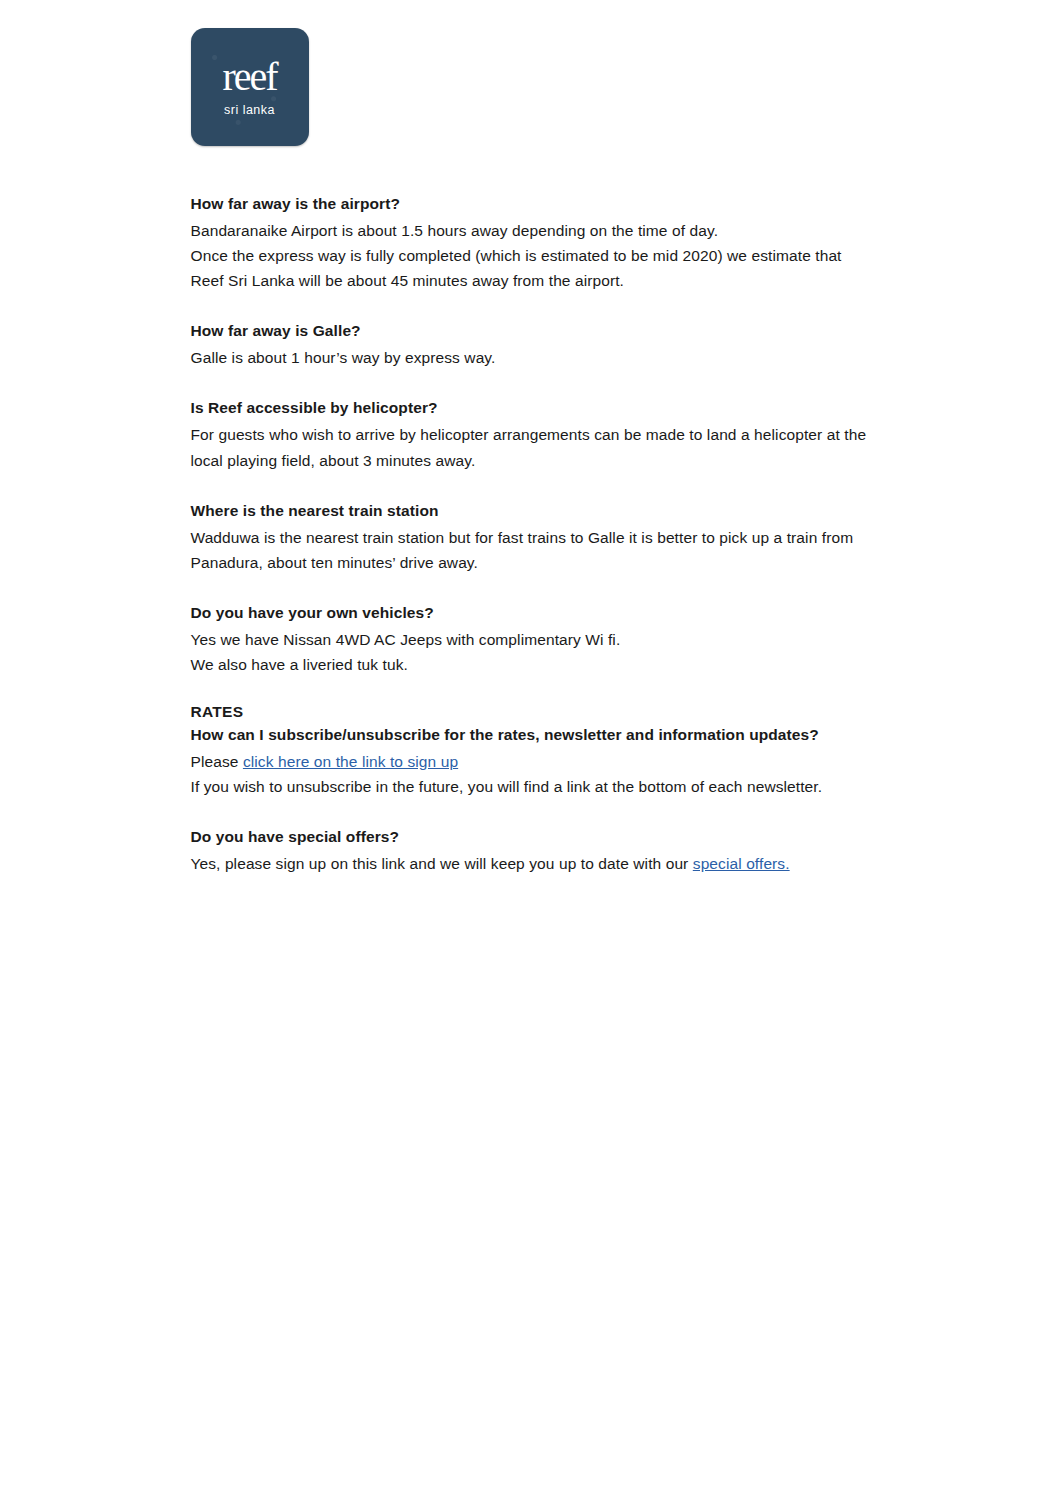reef
sri lanka
How far away is the airport?
Bandaranaike Airport is about 1.5 hours away depending on the time of day.
Once the express way is fully completed (which is estimated to be mid 2020) we estimate that Reef Sri Lanka will be about 45 minutes away from the airport.
How far away is Galle?
Galle is about 1 hour’s way by express way.
Is Reef accessible by helicopter?
For guests who wish to arrive by helicopter arrangements can be made to land a helicopter at the local playing field, about 3 minutes away.
Where is the nearest train station
Wadduwa is the nearest train station but for fast trains to Galle it is better to pick up a train from Panadura, about ten minutes’ drive away.
Do you have your own vehicles?
Yes we have Nissan 4WD AC Jeeps with complimentary Wi fi.
We also have a liveried tuk tuk.
RATES
How can I subscribe/unsubscribe for the rates, newsletter and information updates?
Please click here on the link to sign up
If you wish to unsubscribe in the future, you will find a link at the bottom of each newsletter.
Do you have special offers?
Yes, please sign up on this link and we will keep you up to date with our special offers.